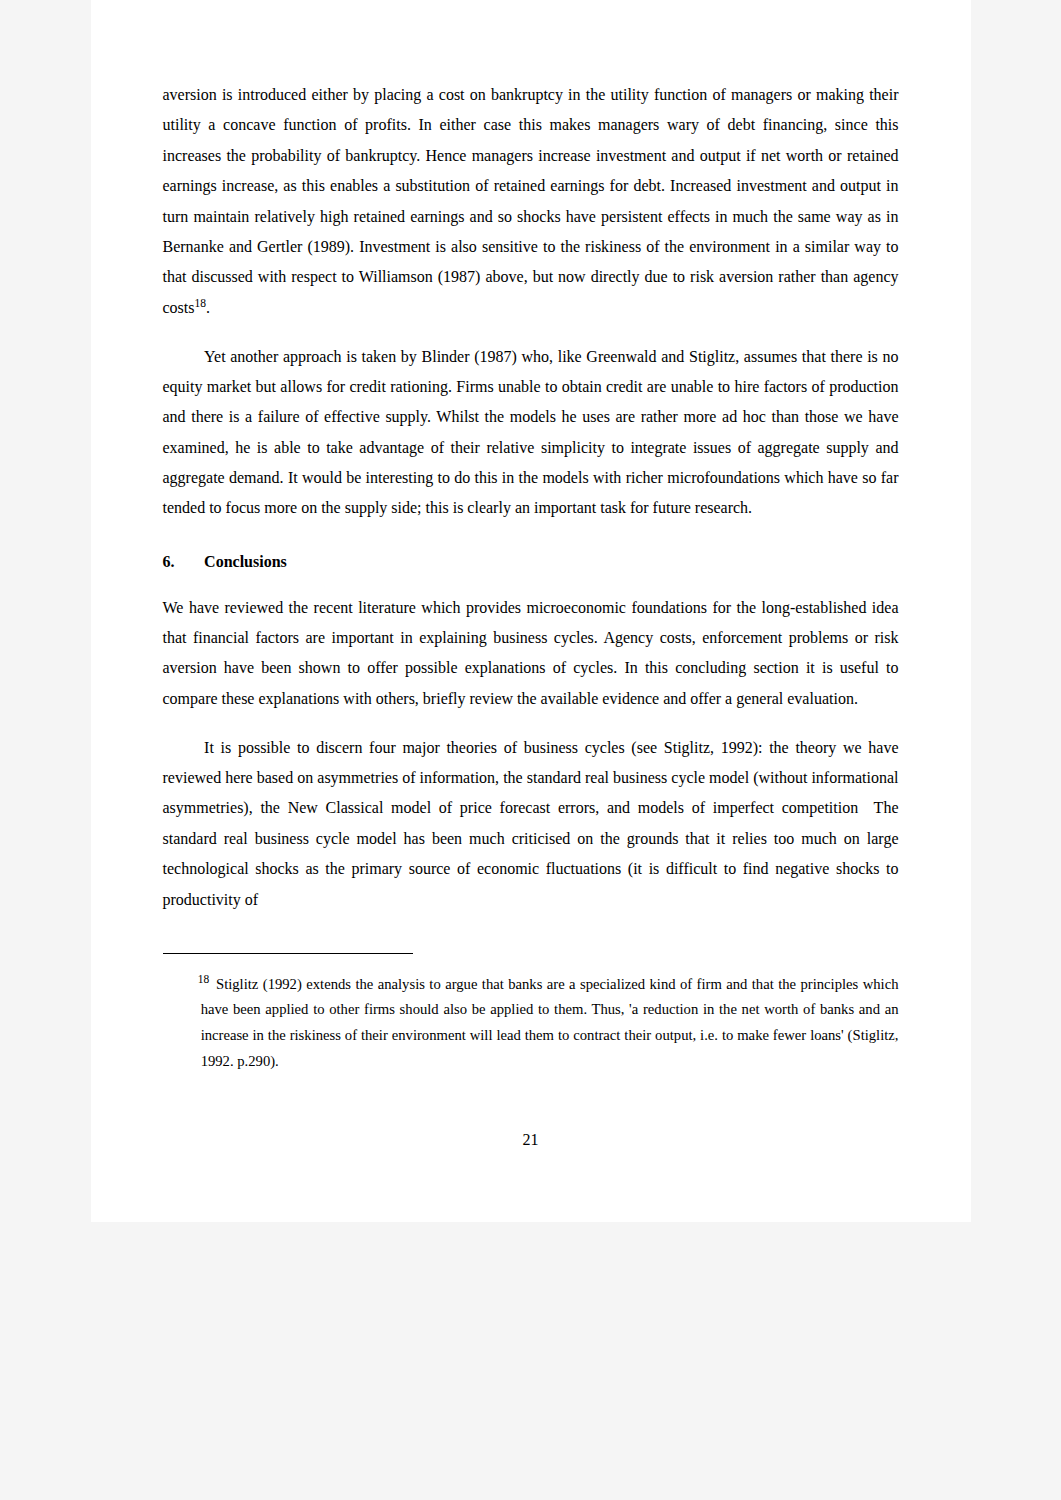aversion is introduced either by placing a cost on bankruptcy in the utility function of managers or making their utility a concave function of profits. In either case this makes managers wary of debt financing, since this increases the probability of bankruptcy. Hence managers increase investment and output if net worth or retained earnings increase, as this enables a substitution of retained earnings for debt. Increased investment and output in turn maintain relatively high retained earnings and so shocks have persistent effects in much the same way as in Bernanke and Gertler (1989). Investment is also sensitive to the riskiness of the environment in a similar way to that discussed with respect to Williamson (1987) above, but now directly due to risk aversion rather than agency costs18.
Yet another approach is taken by Blinder (1987) who, like Greenwald and Stiglitz, assumes that there is no equity market but allows for credit rationing. Firms unable to obtain credit are unable to hire factors of production and there is a failure of effective supply. Whilst the models he uses are rather more ad hoc than those we have examined, he is able to take advantage of their relative simplicity to integrate issues of aggregate supply and aggregate demand. It would be interesting to do this in the models with richer microfoundations which have so far tended to focus more on the supply side; this is clearly an important task for future research.
6. Conclusions
We have reviewed the recent literature which provides microeconomic foundations for the long-established idea that financial factors are important in explaining business cycles. Agency costs, enforcement problems or risk aversion have been shown to offer possible explanations of cycles. In this concluding section it is useful to compare these explanations with others, briefly review the available evidence and offer a general evaluation.
It is possible to discern four major theories of business cycles (see Stiglitz, 1992): the theory we have reviewed here based on asymmetries of information, the standard real business cycle model (without informational asymmetries), the New Classical model of price forecast errors, and models of imperfect competition The standard real business cycle model has been much criticised on the grounds that it relies too much on large technological shocks as the primary source of economic fluctuations (it is difficult to find negative shocks to productivity of
18 Stiglitz (1992) extends the analysis to argue that banks are a specialized kind of firm and that the principles which have been applied to other firms should also be applied to them. Thus, 'a reduction in the net worth of banks and an increase in the riskiness of their environment will lead them to contract their output, i.e. to make fewer loans' (Stiglitz, 1992. p.290).
21